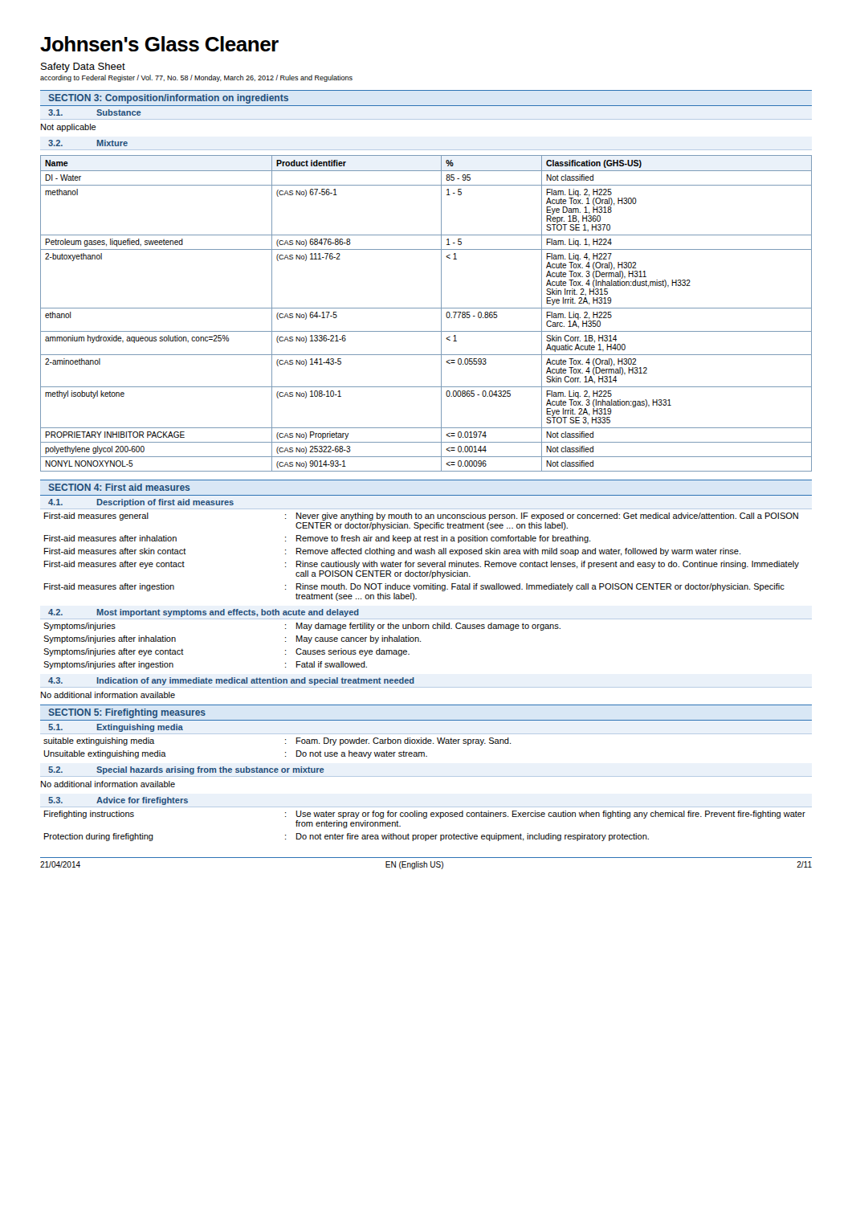Johnsen's Glass Cleaner
Safety Data Sheet
according to Federal Register / Vol. 77, No. 58 / Monday, March 26, 2012 / Rules and Regulations
SECTION 3: Composition/information on ingredients
3.1. Substance
Not applicable
3.2. Mixture
| Name | Product identifier | % | Classification (GHS-US) |
| --- | --- | --- | --- |
| DI - Water | | 85 - 95 | Not classified |
| methanol | (CAS No) 67-56-1 | 1 - 5 | Flam. Liq. 2, H225 Acute Tox. 1 (Oral), H300 Eye Dam. 1, H318 Repr. 1B, H360 STOT SE 1, H370 |
| Petroleum gases, liquefied, sweetened | (CAS No) 68476-86-8 | 1 - 5 | Flam. Liq. 1, H224 |
| 2-butoxyethanol | (CAS No) 111-76-2 | < 1 | Flam. Liq. 4, H227 Acute Tox. 4 (Oral), H302 Acute Tox. 3 (Dermal), H311 Acute Tox. 4 (Inhalation:dust,mist), H332 Skin Irrit. 2, H315 Eye Irrit. 2A, H319 |
| ethanol | (CAS No) 64-17-5 | 0.7785 - 0.865 | Flam. Liq. 2, H225 Carc. 1A, H350 |
| ammonium hydroxide, aqueous solution, conc=25% | (CAS No) 1336-21-6 | < 1 | Skin Corr. 1B, H314 Aquatic Acute 1, H400 |
| 2-aminoethanol | (CAS No) 141-43-5 | <= 0.05593 | Acute Tox. 4 (Oral), H302 Acute Tox. 4 (Dermal), H312 Skin Corr. 1A, H314 |
| methyl isobutyl ketone | (CAS No) 108-10-1 | 0.00865 - 0.04325 | Flam. Liq. 2, H225 Acute Tox. 3 (Inhalation:gas), H331 Eye Irrit. 2A, H319 STOT SE 3, H335 |
| PROPRIETARY INHIBITOR PACKAGE | (CAS No) Proprietary | <= 0.01974 | Not classified |
| polyethylene glycol 200-600 | (CAS No) 25322-68-3 | <= 0.00144 | Not classified |
| NONYL NONOXYNOL-5 | (CAS No) 9014-93-1 | <= 0.00096 | Not classified |
SECTION 4: First aid measures
4.1. Description of first aid measures
| First-aid measures general | : | Never give anything by mouth to an unconscious person. IF exposed or concerned: Get medical advice/attention. Call a POISON CENTER or doctor/physician. Specific treatment (see ... on this label). |
| First-aid measures after inhalation | : | Remove to fresh air and keep at rest in a position comfortable for breathing. |
| First-aid measures after skin contact | : | Remove affected clothing and wash all exposed skin area with mild soap and water, followed by warm water rinse. |
| First-aid measures after eye contact | : | Rinse cautiously with water for several minutes. Remove contact lenses, if present and easy to do. Continue rinsing. Immediately call a POISON CENTER or doctor/physician. |
| First-aid measures after ingestion | : | Rinse mouth. Do NOT induce vomiting. Fatal if swallowed. Immediately call a POISON CENTER or doctor/physician. Specific treatment (see ... on this label). |
4.2. Most important symptoms and effects, both acute and delayed
| Symptoms/injuries | : | May damage fertility or the unborn child. Causes damage to organs. |
| Symptoms/injuries after inhalation | : | May cause cancer by inhalation. |
| Symptoms/injuries after eye contact | : | Causes serious eye damage. |
| Symptoms/injuries after ingestion | : | Fatal if swallowed. |
4.3. Indication of any immediate medical attention and special treatment needed
No additional information available
SECTION 5: Firefighting measures
5.1. Extinguishing media
| suitable extinguishing media | : | Foam. Dry powder. Carbon dioxide. Water spray. Sand. |
| Unsuitable extinguishing media | : | Do not use a heavy water stream. |
5.2. Special hazards arising from the substance or mixture
No additional information available
5.3. Advice for firefighters
| Firefighting instructions | : | Use water spray or fog for cooling exposed containers. Exercise caution when fighting any chemical fire. Prevent fire-fighting water from entering environment. |
| Protection during firefighting | : | Do not enter fire area without proper protective equipment, including respiratory protection. |
21/04/2014
EN (English US)
2/11